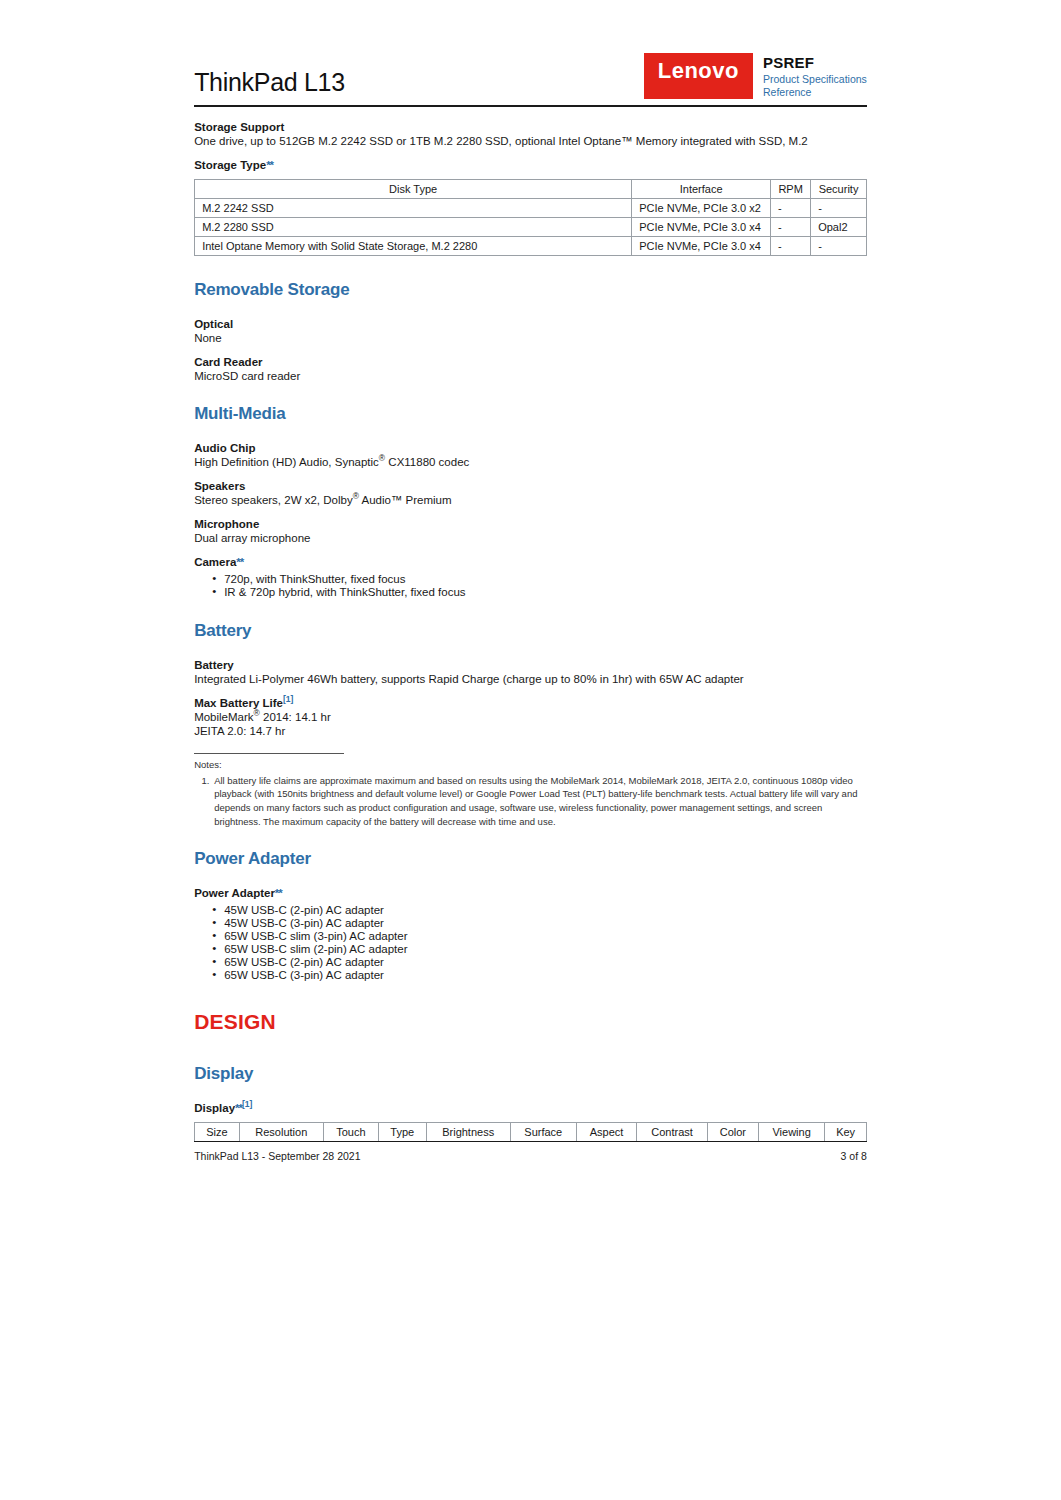ThinkPad L13
Lenovo
PSREF
Product Specifications
Reference
Storage Support
One drive, up to 512GB M.2 2242 SSD or 1TB M.2 2280 SSD, optional Intel Optane™ Memory integrated with SSD, M.2
Storage Type**
| Disk Type | Interface | RPM | Security |
| --- | --- | --- | --- |
| M.2 2242 SSD | PCIe NVMe, PCIe 3.0 x2 | - | - |
| M.2 2280 SSD | PCIe NVMe, PCIe 3.0 x4 | - | Opal2 |
| Intel Optane Memory with Solid State Storage, M.2 2280 | PCIe NVMe, PCIe 3.0 x4 | - | - |
Removable Storage
Optical
None
Card Reader
MicroSD card reader
Multi-Media
Audio Chip
High Definition (HD) Audio, Synaptic® CX11880 codec
Speakers
Stereo speakers, 2W x2, Dolby® Audio™ Premium
Microphone
Dual array microphone
Camera**
720p, with ThinkShutter, fixed focus
IR & 720p hybrid, with ThinkShutter, fixed focus
Battery
Battery
Integrated Li-Polymer 46Wh battery, supports Rapid Charge (charge up to 80% in 1hr) with 65W AC adapter
Max Battery Life[1]
MobileMark® 2014: 14.1 hr
JEITA 2.0: 14.7 hr
Notes:
All battery life claims are approximate maximum and based on results using the MobileMark 2014, MobileMark 2018, JEITA 2.0, continuous 1080p video playback (with 150nits brightness and default volume level) or Google Power Load Test (PLT) battery-life benchmark tests. Actual battery life will vary and depends on many factors such as product configuration and usage, software use, wireless functionality, power management settings, and screen brightness. The maximum capacity of the battery will decrease with time and use.
Power Adapter
Power Adapter**
45W USB-C (2-pin) AC adapter
45W USB-C (3-pin) AC adapter
65W USB-C slim (3-pin) AC adapter
65W USB-C slim (2-pin) AC adapter
65W USB-C (2-pin) AC adapter
65W USB-C (3-pin) AC adapter
DESIGN
Display
Display**[1]
| Size | Resolution | Touch | Type | Brightness | Surface | Aspect | Contrast | Color | Viewing | Key |
| --- | --- | --- | --- | --- | --- | --- | --- | --- | --- | --- |
ThinkPad L13 - September 28 2021 3 of 8